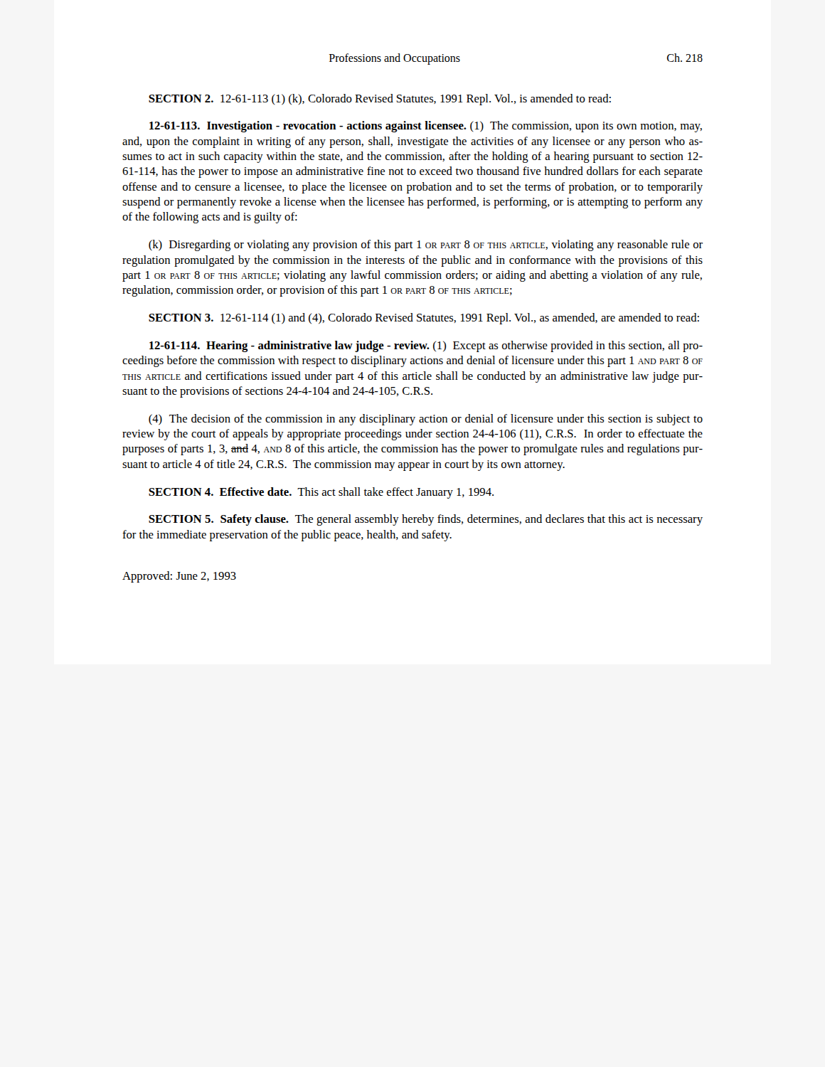Professions and Occupations
Ch. 218
SECTION 2. 12-61-113 (1) (k), Colorado Revised Statutes, 1991 Repl. Vol., is amended to read:
12-61-113. Investigation - revocation - actions against licensee. (1) The commission, upon its own motion, may, and, upon the complaint in writing of any person, shall, investigate the activities of any licensee or any person who assumes to act in such capacity within the state, and the commission, after the holding of a hearing pursuant to section 12-61-114, has the power to impose an administrative fine not to exceed two thousand five hundred dollars for each separate offense and to censure a licensee, to place the licensee on probation and to set the terms of probation, or to temporarily suspend or permanently revoke a license when the licensee has performed, is performing, or is attempting to perform any of the following acts and is guilty of:
(k) Disregarding or violating any provision of this part 1 or part 8 of this article, violating any reasonable rule or regulation promulgated by the commission in the interests of the public and in conformance with the provisions of this part 1 or part 8 of this article; violating any lawful commission orders; or aiding and abetting a violation of any rule, regulation, commission order, or provision of this part 1 or part 8 of this article;
SECTION 3. 12-61-114 (1) and (4), Colorado Revised Statutes, 1991 Repl. Vol., as amended, are amended to read:
12-61-114. Hearing - administrative law judge - review. (1) Except as otherwise provided in this section, all proceedings before the commission with respect to disciplinary actions and denial of licensure under this part 1 and part 8 of this article and certifications issued under part 4 of this article shall be conducted by an administrative law judge pursuant to the provisions of sections 24-4-104 and 24-4-105, C.R.S.
(4) The decision of the commission in any disciplinary action or denial of licensure under this section is subject to review by the court of appeals by appropriate proceedings under section 24-4-106 (11), C.R.S. In order to effectuate the purposes of parts 1, 3, and 4, and 8 of this article, the commission has the power to promulgate rules and regulations pursuant to article 4 of title 24, C.R.S. The commission may appear in court by its own attorney.
SECTION 4. Effective date. This act shall take effect January 1, 1994.
SECTION 5. Safety clause. The general assembly hereby finds, determines, and declares that this act is necessary for the immediate preservation of the public peace, health, and safety.
Approved: June 2, 1993